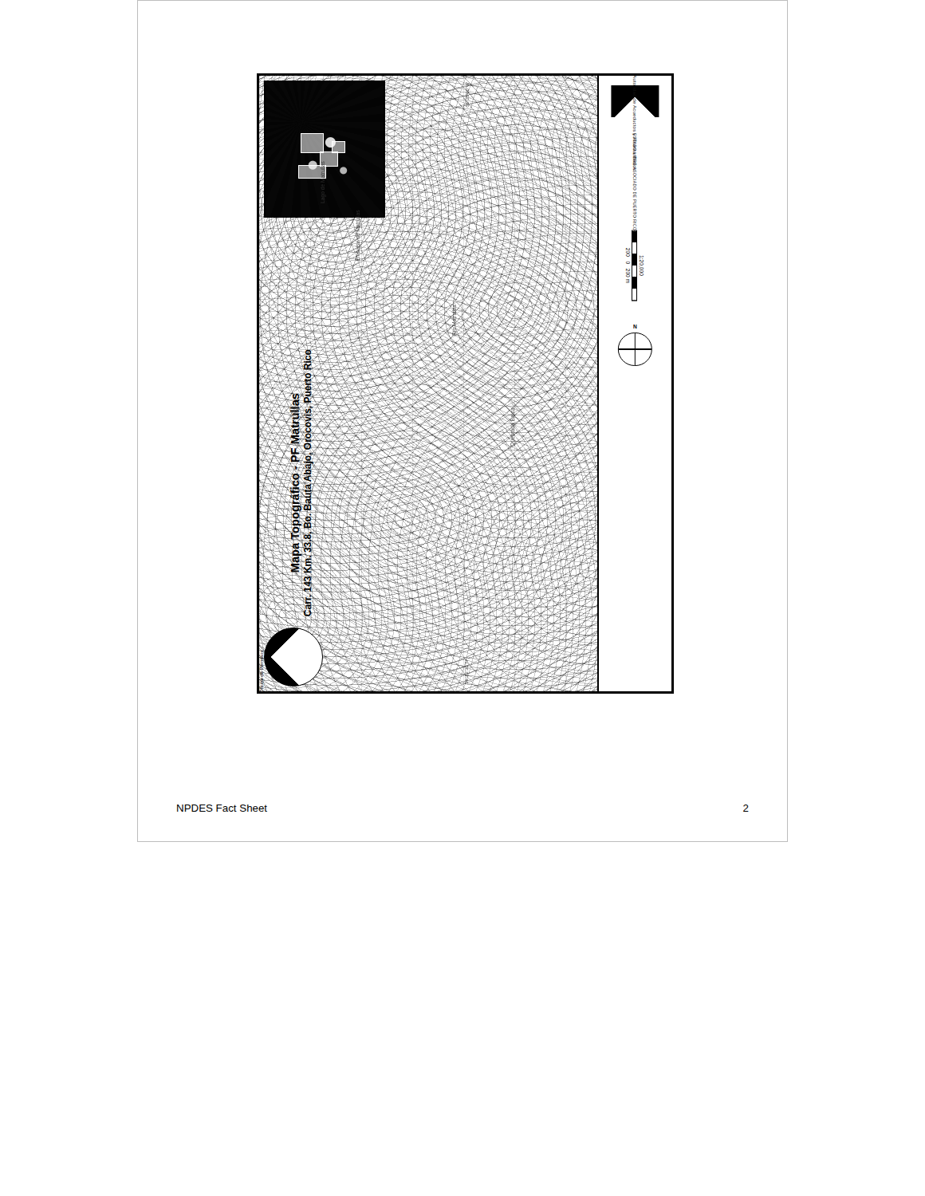66°25'00"W
18°12'30"N
Lago de Matrullas
Embalse de Matrullas
Río Matrullas
Quebrada Bauta
Mapa Topográfico - PF Matrullas
Carr. 143 Km. 33.8, Bo. Bauta Abajo, Orocovis, Puerto Rico
Autoridad de Acueductos y Alcantarillados
ESTADO LIBRE ASOCIADO DE PUERTO RICO
1:20,000 200 0 200 m
Oficina de Permisos
NPDES Fact Sheet 2